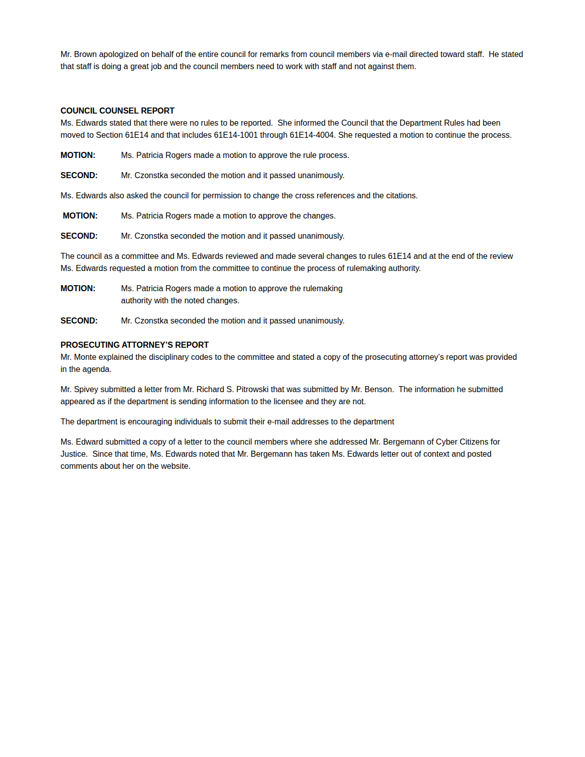Mr. Brown apologized on behalf of the entire council for remarks from council members via e-mail directed toward staff. He stated that staff is doing a great job and the council members need to work with staff and not against them.
Council Counsel Report
Ms. Edwards stated that there were no rules to be reported. She informed the Council that the Department Rules had been moved to Section 61E14 and that includes 61E14-1001 through 61E14-4004. She requested a motion to continue the process.
MOTION: Ms. Patricia Rogers made a motion to approve the rule process.
SECOND: Mr. Czonstka seconded the motion and it passed unanimously.
Ms. Edwards also asked the council for permission to change the cross references and the citations.
MOTION: Ms. Patricia Rogers made a motion to approve the changes.
SECOND: Mr. Czonstka seconded the motion and it passed unanimously.
The council as a committee and Ms. Edwards reviewed and made several changes to rules 61E14 and at the end of the review Ms. Edwards requested a motion from the committee to continue the process of rulemaking authority.
MOTION: Ms. Patricia Rogers made a motion to approve the rulemaking
authority with the noted changes.
SECOND: Mr. Czonstka seconded the motion and it passed unanimously.
Prosecuting Attorney’s Report
Mr. Monte explained the disciplinary codes to the committee and stated a copy of the prosecuting attorney’s report was provided in the agenda.
Mr. Spivey submitted a letter from Mr. Richard S. Pitrowski that was submitted by Mr. Benson. The information he submitted appeared as if the department is sending information to the licensee and they are not.
The department is encouraging individuals to submit their e-mail addresses to the department
Ms. Edward submitted a copy of a letter to the council members where she addressed Mr. Bergemann of Cyber Citizens for Justice. Since that time, Ms. Edwards noted that Mr. Bergemann has taken Ms. Edwards letter out of context and posted comments about her on the website.